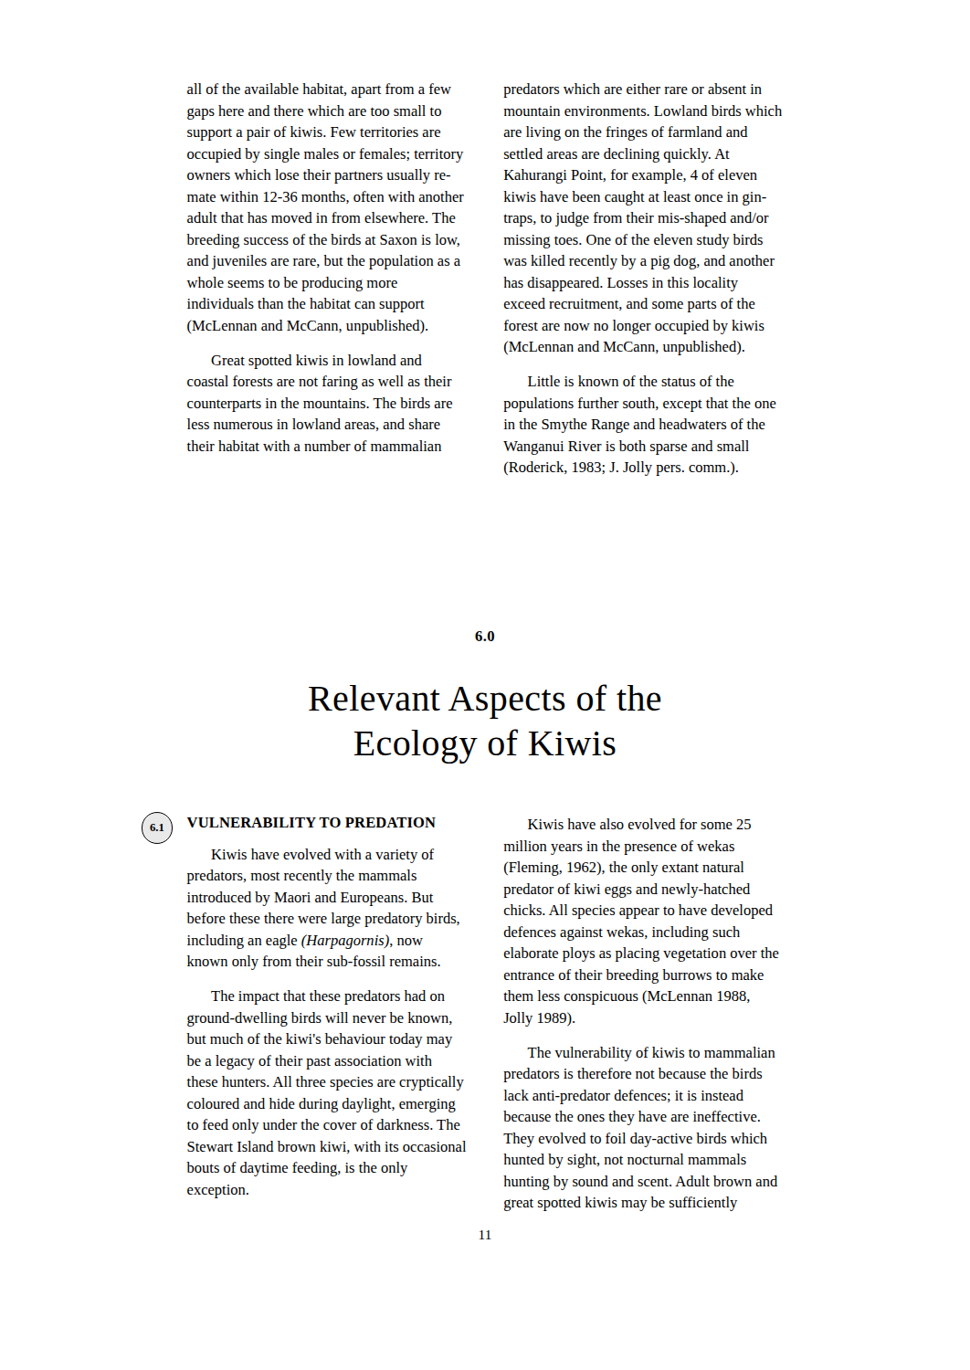all of the available habitat, apart from a few gaps here and there which are too small to support a pair of kiwis. Few territories are occupied by single males or females; territory owners which lose their partners usually re-mate within 12-36 months, often with another adult that has moved in from elsewhere. The breeding success of the birds at Saxon is low, and juveniles are rare, but the population as a whole seems to be producing more individuals than the habitat can support (McLennan and McCann, unpublished).
Great spotted kiwis in lowland and coastal forests are not faring as well as their counterparts in the mountains. The birds are less numerous in lowland areas, and share their habitat with a number of mammalian
predators which are either rare or absent in mountain environments. Lowland birds which are living on the fringes of farmland and settled areas are declining quickly. At Kahurangi Point, for example, 4 of eleven kiwis have been caught at least once in gin-traps, to judge from their mis-shaped and/or missing toes. One of the eleven study birds was killed recently by a pig dog, and another has disappeared. Losses in this locality exceed recruitment, and some parts of the forest are now no longer occupied by kiwis (McLennan and McCann, unpublished).
Little is known of the status of the populations further south, except that the one in the Smythe Range and headwaters of the Wanganui River is both sparse and small (Roderick, 1983; J. Jolly pers. comm.).
6.0
Relevant Aspects of the
Ecology of Kiwis
6.1
VULNERABILITY TO PREDATION
Kiwis have evolved with a variety of predators, most recently the mammals introduced by Maori and Europeans. But before these there were large predatory birds, including an eagle (Harpagornis), now known only from their sub-fossil remains.
The impact that these predators had on ground-dwelling birds will never be known, but much of the kiwi's behaviour today may be a legacy of their past association with these hunters. All three species are cryptically coloured and hide during daylight, emerging to feed only under the cover of darkness. The Stewart Island brown kiwi, with its occasional bouts of daytime feeding, is the only exception.
Kiwis have also evolved for some 25 million years in the presence of wekas (Fleming, 1962), the only extant natural predator of kiwi eggs and newly-hatched chicks. All species appear to have developed defences against wekas, including such elaborate ploys as placing vegetation over the entrance of their breeding burrows to make them less conspicuous (McLennan 1988, Jolly 1989).
The vulnerability of kiwis to mammalian predators is therefore not because the birds lack anti-predator defences; it is instead because the ones they have are ineffective. They evolved to foil day-active birds which hunted by sight, not nocturnal mammals hunting by sound and scent. Adult brown and great spotted kiwis may be sufficiently
11